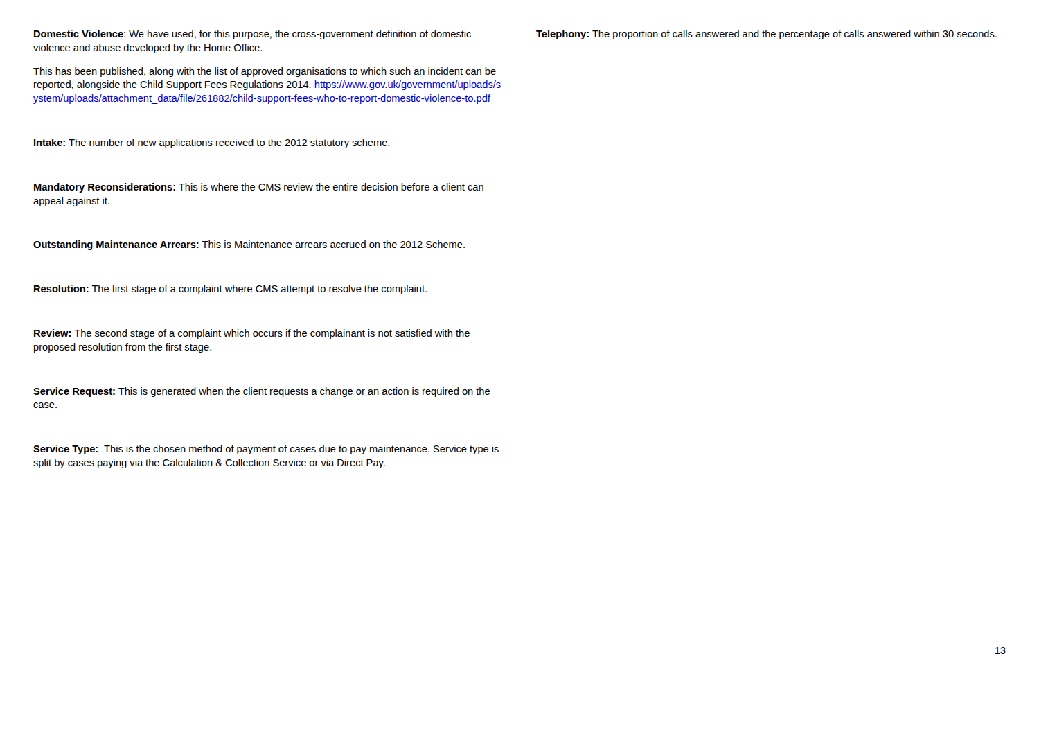Domestic Violence: We have used, for this purpose, the cross-government definition of domestic violence and abuse developed by the Home Office.
This has been published, along with the list of approved organisations to which such an incident can be reported, alongside the Child Support Fees Regulations 2014. https://www.gov.uk/government/uploads/system/uploads/attachment_data/file/261882/child-support-fees-who-to-report-domestic-violence-to.pdf
Intake: The number of new applications received to the 2012 statutory scheme.
Mandatory Reconsiderations: This is where the CMS review the entire decision before a client can appeal against it.
Outstanding Maintenance Arrears: This is Maintenance arrears accrued on the 2012 Scheme.
Resolution: The first stage of a complaint where CMS attempt to resolve the complaint.
Review: The second stage of a complaint which occurs if the complainant is not satisfied with the proposed resolution from the first stage.
Service Request: This is generated when the client requests a change or an action is required on the case.
Service Type: This is the chosen method of payment of cases due to pay maintenance. Service type is split by cases paying via the Calculation & Collection Service or via Direct Pay.
Telephony: The proportion of calls answered and the percentage of calls answered within 30 seconds.
13